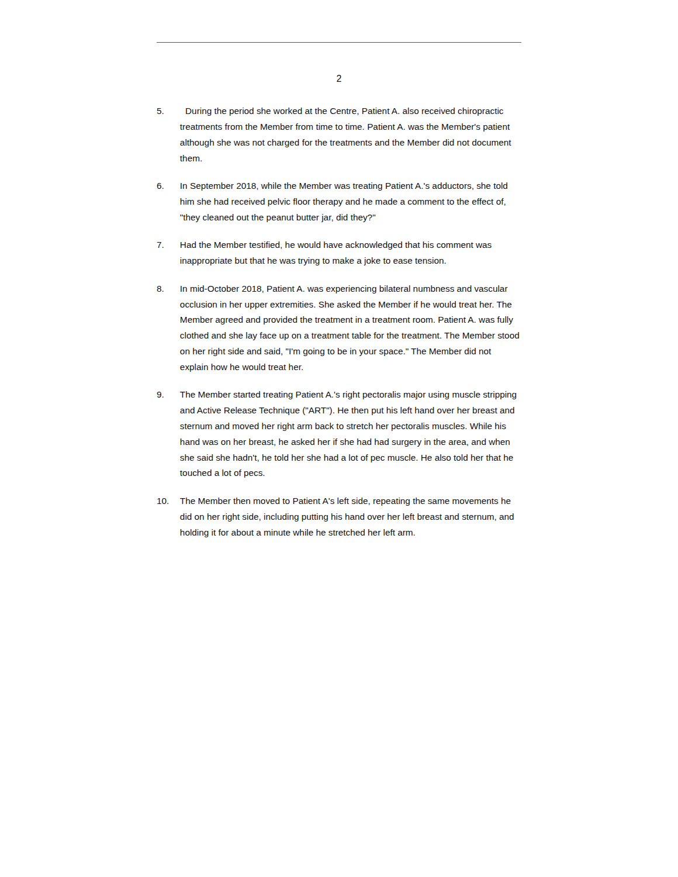2
5. During the period she worked at the Centre, Patient A. also received chiropractic treatments from the Member from time to time. Patient A. was the Member's patient although she was not charged for the treatments and the Member did not document them.
6. In September 2018, while the Member was treating Patient A.'s adductors, she told him she had received pelvic floor therapy and he made a comment to the effect of, "they cleaned out the peanut butter jar, did they?"
7. Had the Member testified, he would have acknowledged that his comment was inappropriate but that he was trying to make a joke to ease tension.
8. In mid-October 2018, Patient A. was experiencing bilateral numbness and vascular occlusion in her upper extremities. She asked the Member if he would treat her. The Member agreed and provided the treatment in a treatment room. Patient A. was fully clothed and she lay face up on a treatment table for the treatment. The Member stood on her right side and said, "I'm going to be in your space." The Member did not explain how he would treat her.
9. The Member started treating Patient A.'s right pectoralis major using muscle stripping and Active Release Technique ("ART"). He then put his left hand over her breast and sternum and moved her right arm back to stretch her pectoralis muscles. While his hand was on her breast, he asked her if she had had surgery in the area, and when she said she hadn't, he told her she had a lot of pec muscle. He also told her that he touched a lot of pecs.
10. The Member then moved to Patient A's left side, repeating the same movements he did on her right side, including putting his hand over her left breast and sternum, and holding it for about a minute while he stretched her left arm.